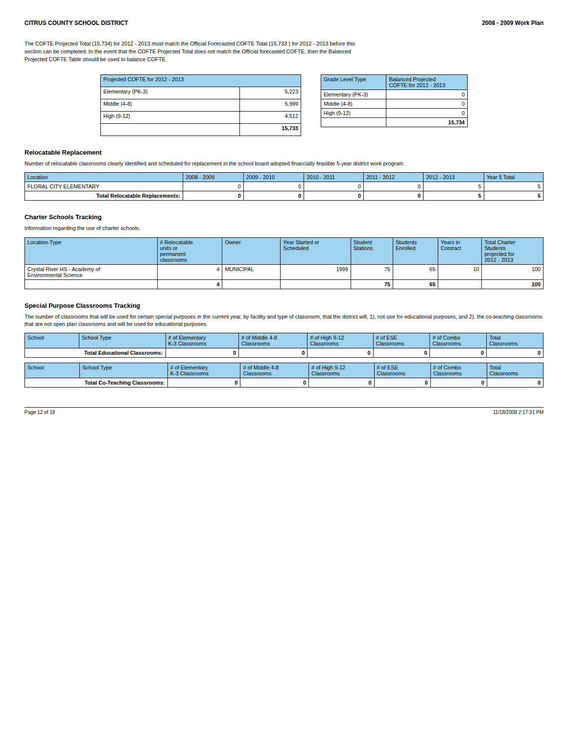CITRUS COUNTY SCHOOL DISTRICT
2008 - 2009 Work Plan
The COFTE Projected Total (15,734) for 2012 - 2013 must match the Official Forecasted COFTE Total (15,733 ) for 2012 - 2013 before this section can be completed. In the event that the COFTE Projected Total does not match the Official forecasted COFTE, then the Balanced Projected COFTE Table should be used to balance COFTE.
| Projected COFTE for 2012 - 2013 |
| --- |
| Elementary (PK-3) | 5,223 |
| Middle (4-8) | 5,999 |
| High (9-12) | 4,512 |
| | 15,733 |
| Grade Level Type | Balanced Projected COFTE for 2012 - 2013 |
| --- | --- |
| Elementary (PK-3) | 0 |
| Middle (4-8) | 0 |
| High (9-12) | 0 |
| | 15,734 |
Relocatable Replacement
Number of relocatable classrooms clearly identified and scheduled for replacement in the school board adopted financially feasible 5-year district work program.
| Location | 2008 - 2009 | 2009 - 2010 | 2010 - 2011 | 2011 - 2012 | 2012 - 2013 | Year 5 Total |
| --- | --- | --- | --- | --- | --- | --- |
| FLORAL CITY ELEMENTARY | 0 | 0 | 0 | 0 | 5 | 5 |
| Total Relocatable Replacements: | 0 | 0 | 0 | 0 | 5 | 5 |
Charter Schools Tracking
Information regarding the use of charter schools.
| Location-Type | # Relocatable units or permanent classrooms | Owner | Year Started or Scheduled | Student Stations | Students Enrolled | Years in Contract | Total Charter Students projected for 2012 - 2013 |
| --- | --- | --- | --- | --- | --- | --- | --- |
| Crystal River HS - Academy of Environmental Science | 4 | MUNICIPAL | 1999 | 75 | 65 | 10 | 100 |
| | 4 | | | 75 | 65 | | 100 |
Special Purpose Classrooms Tracking
The number of classrooms that will be used for certain special purposes in the current year, by facility and type of classroom, that the district will, 1), not use for educational purposes, and 2), the co-teaching classrooms that are not open plan classrooms and will be used for educational purposes.
| School | School Type | # of Elementary K-3 Classrooms | # of Middle 4-8 Classrooms | # of High 9-12 Classrooms | # of ESE Classrooms | # of Combo Classrooms | Total Classrooms |
| --- | --- | --- | --- | --- | --- | --- | --- |
| Total Educational Classrooms: | 0 | 0 | 0 | 0 | 0 | 0 |
| School | School Type | # of Elementary K-3 Classrooms | # of Middle 4-8 Classrooms | # of High 9-12 Classrooms | # of ESE Classrooms | # of Combo Classrooms | Total Classrooms |
| --- | --- | --- | --- | --- | --- | --- | --- |
| Total Co-Teaching Classrooms: | 0 | 0 | 0 | 0 | 0 | 0 |
Page 12 of 18
11/18/2008 2:17:31 PM